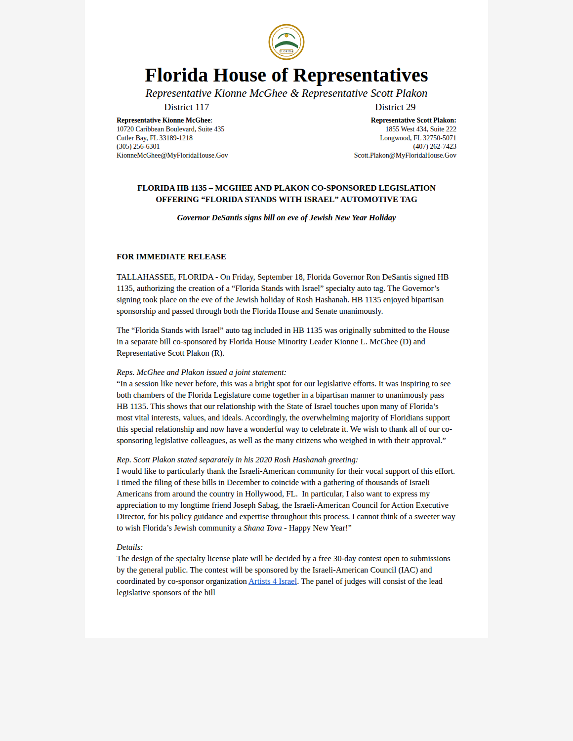FLORIDA
Florida House of Representatives
Representative Kionne McGhee & Representative Scott Plakon
District 117 District 29
Representative Kionne McGhee:
10720 Caribbean Boulevard, Suite 435
Cutler Bay, FL 33189-1218
(305) 256-6301
KionneMcGhee@MyFloridaHouse.Gov
Representative Scott Plakon:
1855 West 434, Suite 222
Longwood, FL 32750-5071
(407) 262-7423
Scott.Plakon@MyFloridaHouse.Gov
Florida HB 1135 – McGhee and Plakon Co-Sponsored Legislation Offering “Florida Stands with Israel” Automotive Tag
Governor DeSantis signs bill on eve of Jewish New Year Holiday
FOR IMMEDIATE RELEASE
TALLAHASSEE, FLORIDA - On Friday, September 18, Florida Governor Ron DeSantis signed HB 1135, authorizing the creation of a “Florida Stands with Israel” specialty auto tag. The Governor’s signing took place on the eve of the Jewish holiday of Rosh Hashanah. HB 1135 enjoyed bipartisan sponsorship and passed through both the Florida House and Senate unanimously.
The “Florida Stands with Israel” auto tag included in HB 1135 was originally submitted to the House in a separate bill co-sponsored by Florida House Minority Leader Kionne L. McGhee (D) and Representative Scott Plakon (R).
Reps. McGhee and Plakon issued a joint statement:
“In a session like never before, this was a bright spot for our legislative efforts. It was inspiring to see both chambers of the Florida Legislature come together in a bipartisan manner to unanimously pass HB 1135. This shows that our relationship with the State of Israel touches upon many of Florida’s most vital interests, values, and ideals. Accordingly, the overwhelming majority of Floridians support this special relationship and now have a wonderful way to celebrate it. We wish to thank all of our co-sponsoring legislative colleagues, as well as the many citizens who weighed in with their approval.”
Rep. Scott Plakon stated separately in his 2020 Rosh Hashanah greeting:
I would like to particularly thank the Israeli-American community for their vocal support of this effort. I timed the filing of these bills in December to coincide with a gathering of thousands of Israeli Americans from around the country in Hollywood, FL. In particular, I also want to express my appreciation to my longtime friend Joseph Sabag, the Israeli-American Council for Action Executive Director, for his policy guidance and expertise throughout this process. I cannot think of a sweeter way to wish Florida’s Jewish community a Shana Tova - Happy New Year!”
Details:
The design of the specialty license plate will be decided by a free 30-day contest open to submissions by the general public. The contest will be sponsored by the Israeli-American Council (IAC) and coordinated by co-sponsor organization Artists 4 Israel. The panel of judges will consist of the lead legislative sponsors of the bill